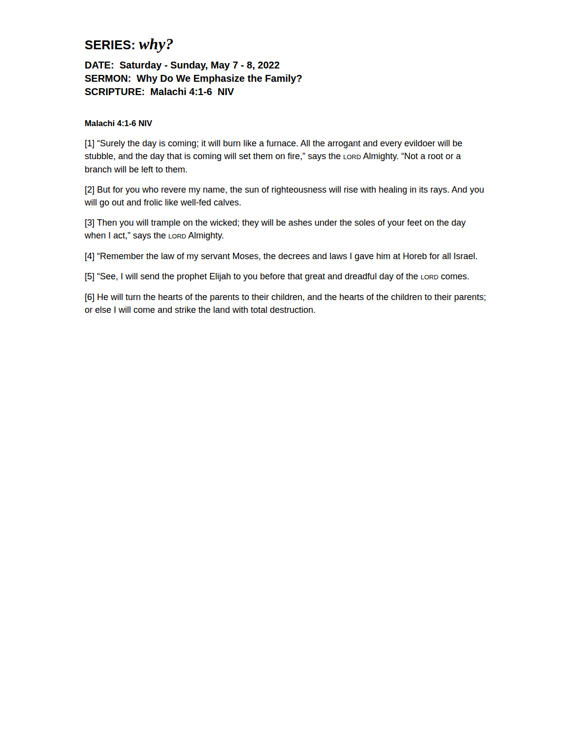SERIES: why?
DATE: Saturday - Sunday, May 7 - 8, 2022
SERMON: Why Do We Emphasize the Family?
SCRIPTURE: Malachi 4:1-6 NIV
Malachi 4:1-6 NIV
[1] “Surely the day is coming; it will burn like a furnace. All the arrogant and every evildoer will be stubble, and the day that is coming will set them on fire,” says the Lord Almighty. “Not a root or a branch will be left to them.
[2] But for you who revere my name, the sun of righteousness will rise with healing in its rays. And you will go out and frolic like well-fed calves.
[3] Then you will trample on the wicked; they will be ashes under the soles of your feet on the day when I act,” says the Lord Almighty.
[4] “Remember the law of my servant Moses, the decrees and laws I gave him at Horeb for all Israel.
[5] “See, I will send the prophet Elijah to you before that great and dreadful day of the Lord comes.
[6] He will turn the hearts of the parents to their children, and the hearts of the children to their parents; or else I will come and strike the land with total destruction.